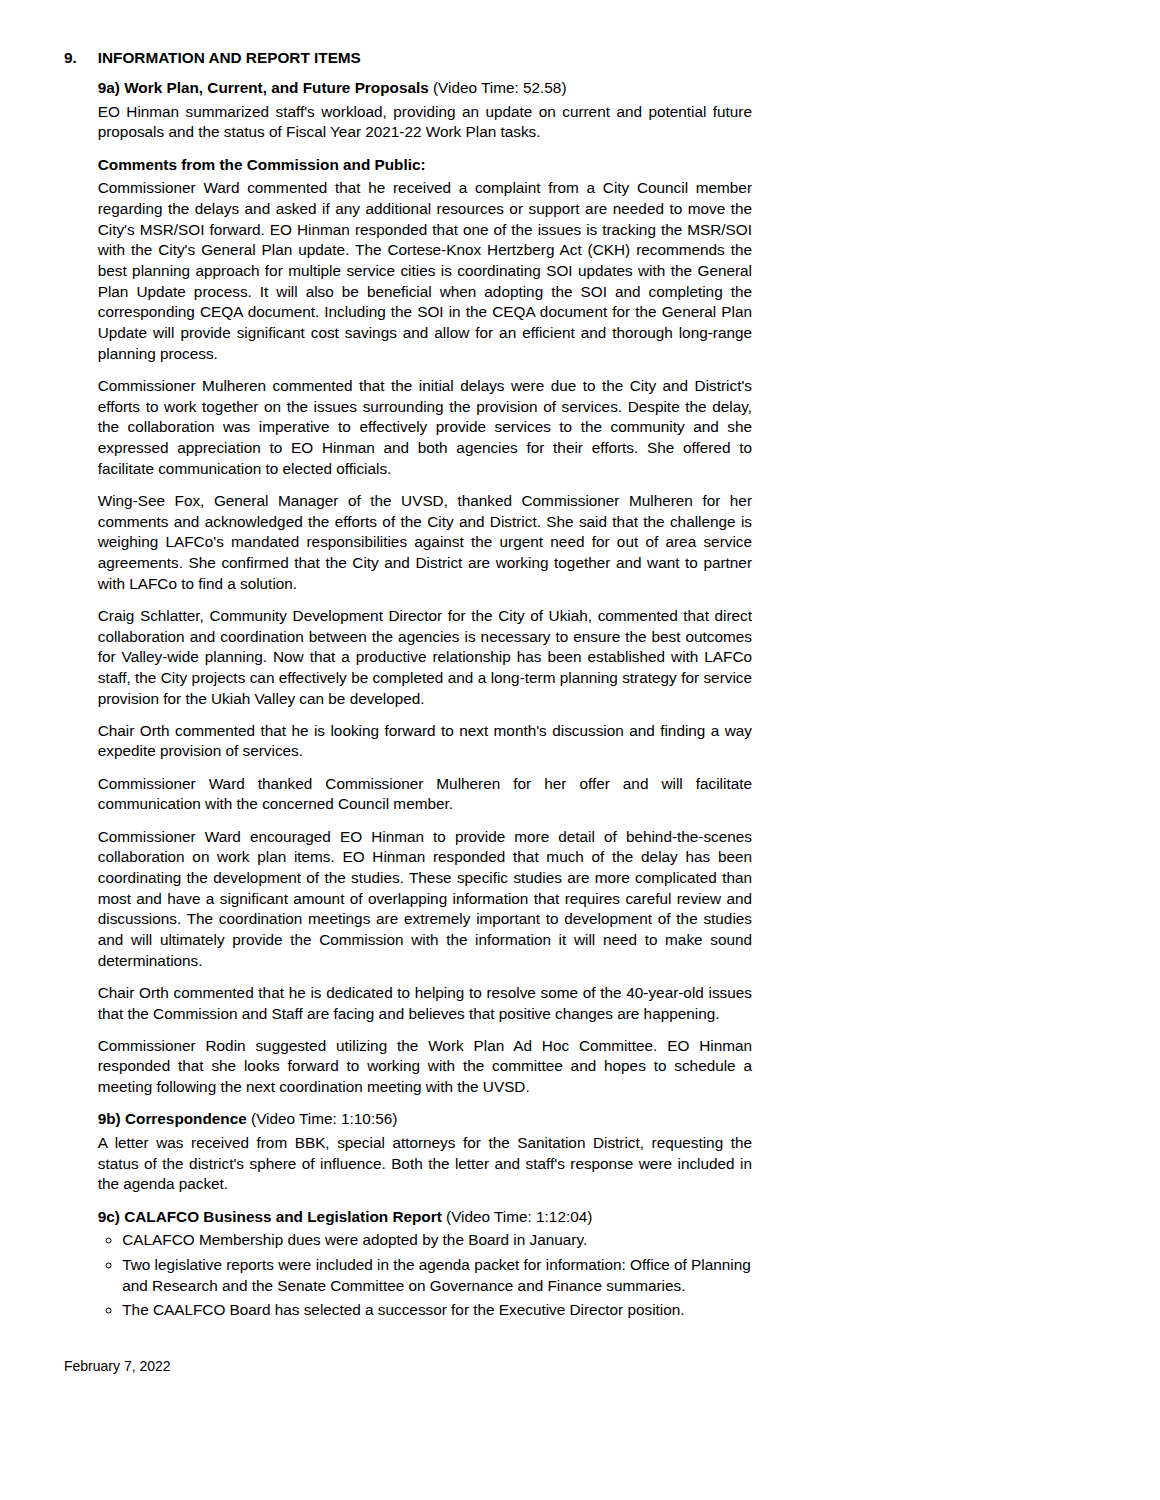9. Information and Report Items
9a) Work Plan, Current, and Future Proposals (Video Time: 52.58)
EO Hinman summarized staff's workload, providing an update on current and potential future proposals and the status of Fiscal Year 2021-22 Work Plan tasks.
Comments from the Commission and Public:
Commissioner Ward commented that he received a complaint from a City Council member regarding the delays and asked if any additional resources or support are needed to move the City's MSR/SOI forward. EO Hinman responded that one of the issues is tracking the MSR/SOI with the City's General Plan update. The Cortese-Knox Hertzberg Act (CKH) recommends the best planning approach for multiple service cities is coordinating SOI updates with the General Plan Update process. It will also be beneficial when adopting the SOI and completing the corresponding CEQA document. Including the SOI in the CEQA document for the General Plan Update will provide significant cost savings and allow for an efficient and thorough long-range planning process.
Commissioner Mulheren commented that the initial delays were due to the City and District's efforts to work together on the issues surrounding the provision of services. Despite the delay, the collaboration was imperative to effectively provide services to the community and she expressed appreciation to EO Hinman and both agencies for their efforts. She offered to facilitate communication to elected officials.
Wing-See Fox, General Manager of the UVSD, thanked Commissioner Mulheren for her comments and acknowledged the efforts of the City and District. She said that the challenge is weighing LAFCo's mandated responsibilities against the urgent need for out of area service agreements. She confirmed that the City and District are working together and want to partner with LAFCo to find a solution.
Craig Schlatter, Community Development Director for the City of Ukiah, commented that direct collaboration and coordination between the agencies is necessary to ensure the best outcomes for Valley-wide planning. Now that a productive relationship has been established with LAFCo staff, the City projects can effectively be completed and a long-term planning strategy for service provision for the Ukiah Valley can be developed.
Chair Orth commented that he is looking forward to next month's discussion and finding a way expedite provision of services.
Commissioner Ward thanked Commissioner Mulheren for her offer and will facilitate communication with the concerned Council member.
Commissioner Ward encouraged EO Hinman to provide more detail of behind-the-scenes collaboration on work plan items. EO Hinman responded that much of the delay has been coordinating the development of the studies. These specific studies are more complicated than most and have a significant amount of overlapping information that requires careful review and discussions. The coordination meetings are extremely important to development of the studies and will ultimately provide the Commission with the information it will need to make sound determinations.
Chair Orth commented that he is dedicated to helping to resolve some of the 40-year-old issues that the Commission and Staff are facing and believes that positive changes are happening.
Commissioner Rodin suggested utilizing the Work Plan Ad Hoc Committee. EO Hinman responded that she looks forward to working with the committee and hopes to schedule a meeting following the next coordination meeting with the UVSD.
9b) Correspondence (Video Time: 1:10:56)
A letter was received from BBK, special attorneys for the Sanitation District, requesting the status of the district's sphere of influence. Both the letter and staff's response were included in the agenda packet.
9c) CALAFCO Business and Legislation Report (Video Time: 1:12:04)
CALAFCO Membership dues were adopted by the Board in January.
Two legislative reports were included in the agenda packet for information: Office of Planning and Research and the Senate Committee on Governance and Finance summaries.
The CAALFCO Board has selected a successor for the Executive Director position.
February 7, 2022